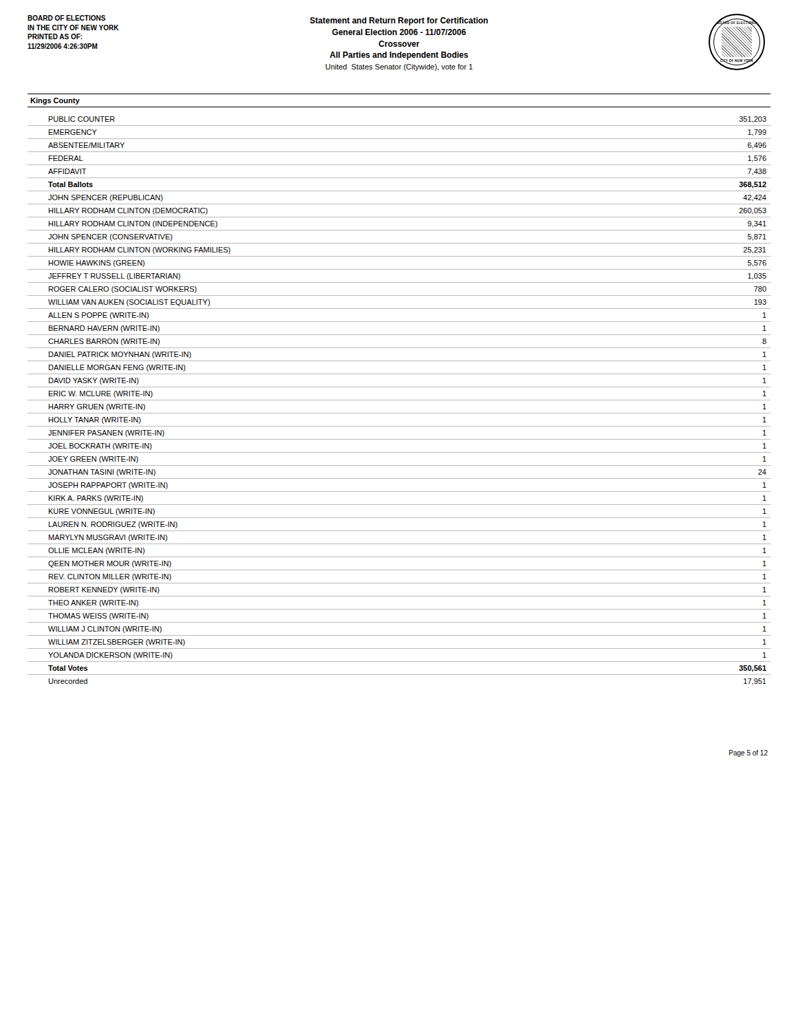BOARD OF ELECTIONS
IN THE CITY OF NEW YORK
PRINTED AS OF:
11/29/2006 4:26:30PM
Statement and Return Report for Certification
General Election 2006 - 11/07/2006
Crossover
All Parties and Independent Bodies
United States Senator (Citywide), vote for 1
BOARD OF ELECTIONS
CITY OF NEW YORK
Kings County
| PUBLIC COUNTER | 351,203 |
| EMERGENCY | 1,799 |
| ABSENTEE/MILITARY | 6,496 |
| FEDERAL | 1,576 |
| AFFIDAVIT | 7,438 |
| Total Ballots | 368,512 |
| JOHN SPENCER (REPUBLICAN) | 42,424 |
| HILLARY RODHAM CLINTON (DEMOCRATIC) | 260,053 |
| HILLARY RODHAM CLINTON (INDEPENDENCE) | 9,341 |
| JOHN SPENCER (CONSERVATIVE) | 5,871 |
| HILLARY RODHAM CLINTON (WORKING FAMILIES) | 25,231 |
| HOWIE HAWKINS (GREEN) | 5,576 |
| JEFFREY T RUSSELL (LIBERTARIAN) | 1,035 |
| ROGER CALERO (SOCIALIST WORKERS) | 780 |
| WILLIAM VAN AUKEN (SOCIALIST EQUALITY) | 193 |
| ALLEN S POPPE (WRITE-IN) | 1 |
| BERNARD HAVERN (WRITE-IN) | 1 |
| CHARLES BARRON (WRITE-IN) | 8 |
| DANIEL PATRICK MOYNHAN (WRITE-IN) | 1 |
| DANIELLE MORGAN FENG (WRITE-IN) | 1 |
| DAVID YASKY (WRITE-IN) | 1 |
| ERIC W. MCLURE (WRITE-IN) | 1 |
| HARRY GRUEN (WRITE-IN) | 1 |
| HOLLY TANAR (WRITE-IN) | 1 |
| JENNIFER PASANEN (WRITE-IN) | 1 |
| JOEL BOCKRATH (WRITE-IN) | 1 |
| JOEY GREEN (WRITE-IN) | 1 |
| JONATHAN TASINI (WRITE-IN) | 24 |
| JOSEPH RAPPAPORT (WRITE-IN) | 1 |
| KIRK A. PARKS (WRITE-IN) | 1 |
| KURE VONNEGUL (WRITE-IN) | 1 |
| LAUREN N. RODRIGUEZ (WRITE-IN) | 1 |
| MARYLYN MUSGRAVI (WRITE-IN) | 1 |
| OLLIE MCLEAN (WRITE-IN) | 1 |
| QEEN MOTHER MOUR (WRITE-IN) | 1 |
| REV. CLINTON MILLER (WRITE-IN) | 1 |
| ROBERT KENNEDY (WRITE-IN) | 1 |
| THEO ANKER (WRITE-IN) | 1 |
| THOMAS WEISS (WRITE-IN) | 1 |
| WILLIAM J CLINTON (WRITE-IN) | 1 |
| WILLIAM ZITZELSBERGER (WRITE-IN) | 1 |
| YOLANDA DICKERSON (WRITE-IN) | 1 |
| Total Votes | 350,561 |
| Unrecorded | 17,951 |
Page 5 of 12